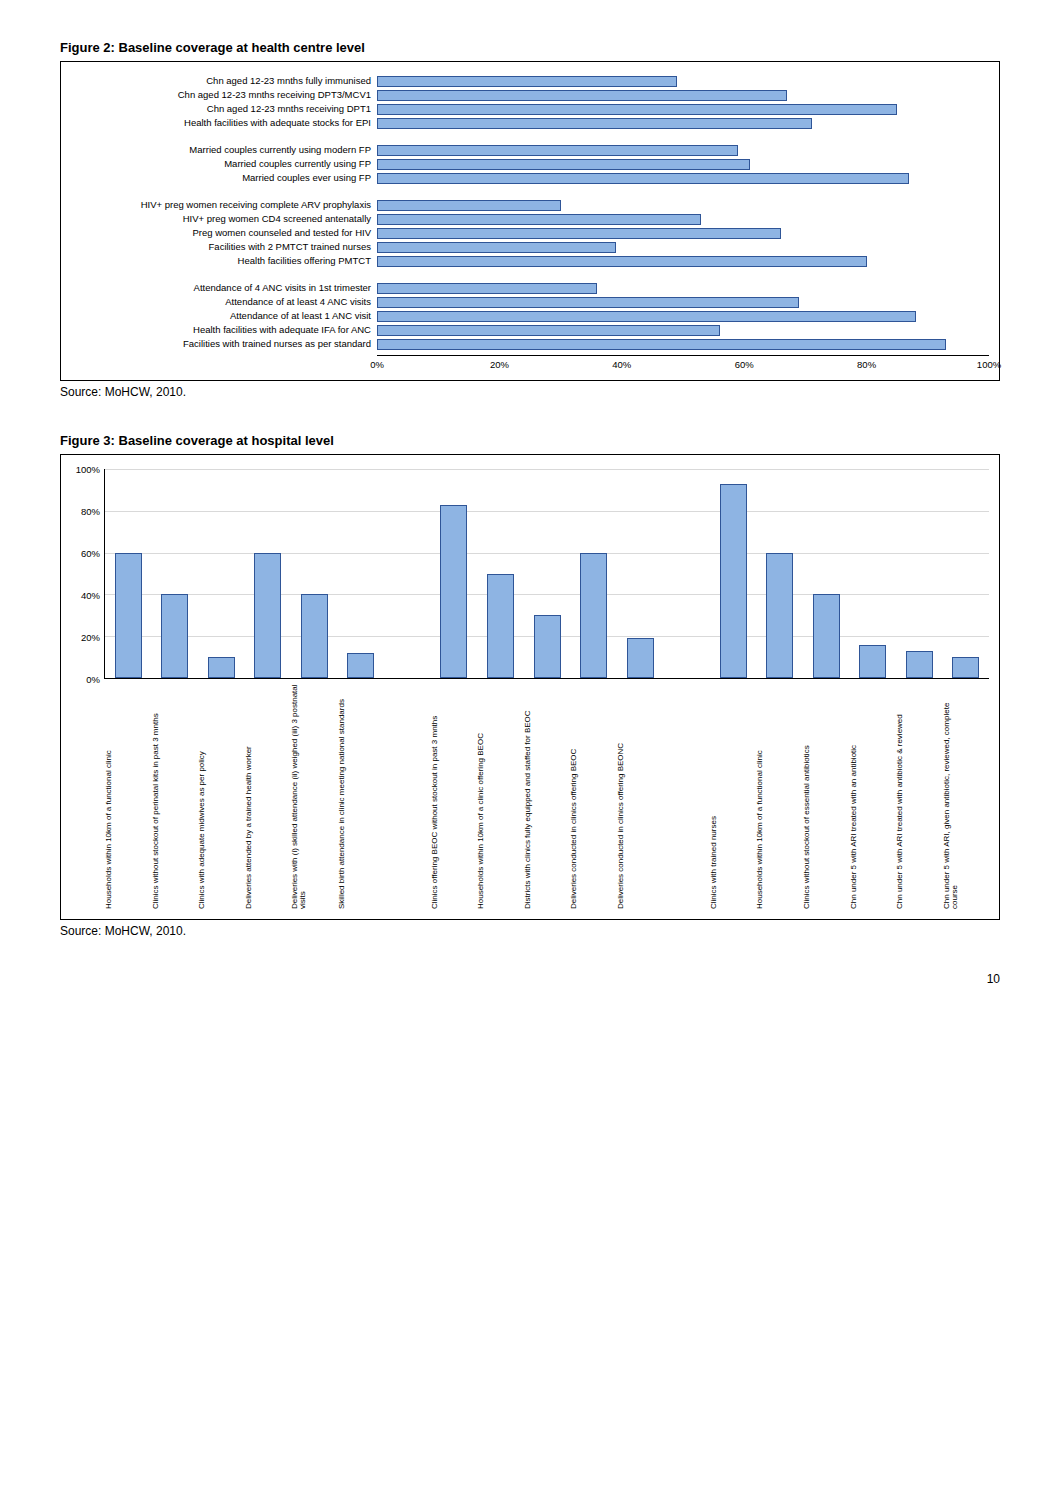Figure 2: Baseline coverage at health centre level
Chn aged 12-23 mnths fully immunised
Chn aged 12-23 mnths receiving DPT3/MCV1
Chn aged 12-23 mnths receiving DPT1
Health facilities with adequate stocks for EPI
Married couples currently using modern FP
Married couples currently using FP
Married couples ever using FP
HIV+ preg women receiving complete ARV prophylaxis
HIV+ preg women CD4 screened antenatally
Preg women counseled and tested for HIV
Facilities with 2 PMTCT trained nurses
Health facilities offering PMTCT
Attendance of 4 ANC visits in 1st trimester
Attendance of at least 4 ANC visits
Attendance of at least 1 ANC visit
Health facilities with adequate IFA for ANC
Facilities with trained nurses as per standard
0% 20% 40% 60% 80% 100%
Source: MoHCW, 2010.
Figure 3: Baseline coverage at hospital level
100% 80% 60% 40% 20% 0%
Households within 10km of a functional clinic
Clinics without stockout of perinatal kits in past 3 mnths
Clinics with adequate midwives as per policy
Deliveries attended by a trained health worker
Deliveries with (i) skilled attendance (ii) weighed (iii) 3 postnatal visits
Skilled birth attendance in clinic meeting national standards
Clinics offering BEOC without stockout in past 3 mnths
Households within 10km of a clinic offering BEOC
Districts with clinics fully equipped and staffed for BEOC
Deliveries conducted in clinics offering BEOC
Deliveries conducted in clinics offering BEONC
Clinics with trained nurses
Households within 10km of a functional clinic
Clinics without stockout of essential antibiotics
Chn under 5 with ARI treated with an antibiotic
Chn under 5 with ARI treated with antibiotic & reviewed
Chn under 5 with ARI, given antibiotic, reviewed, complete course
Source: MoHCW, 2010.
10